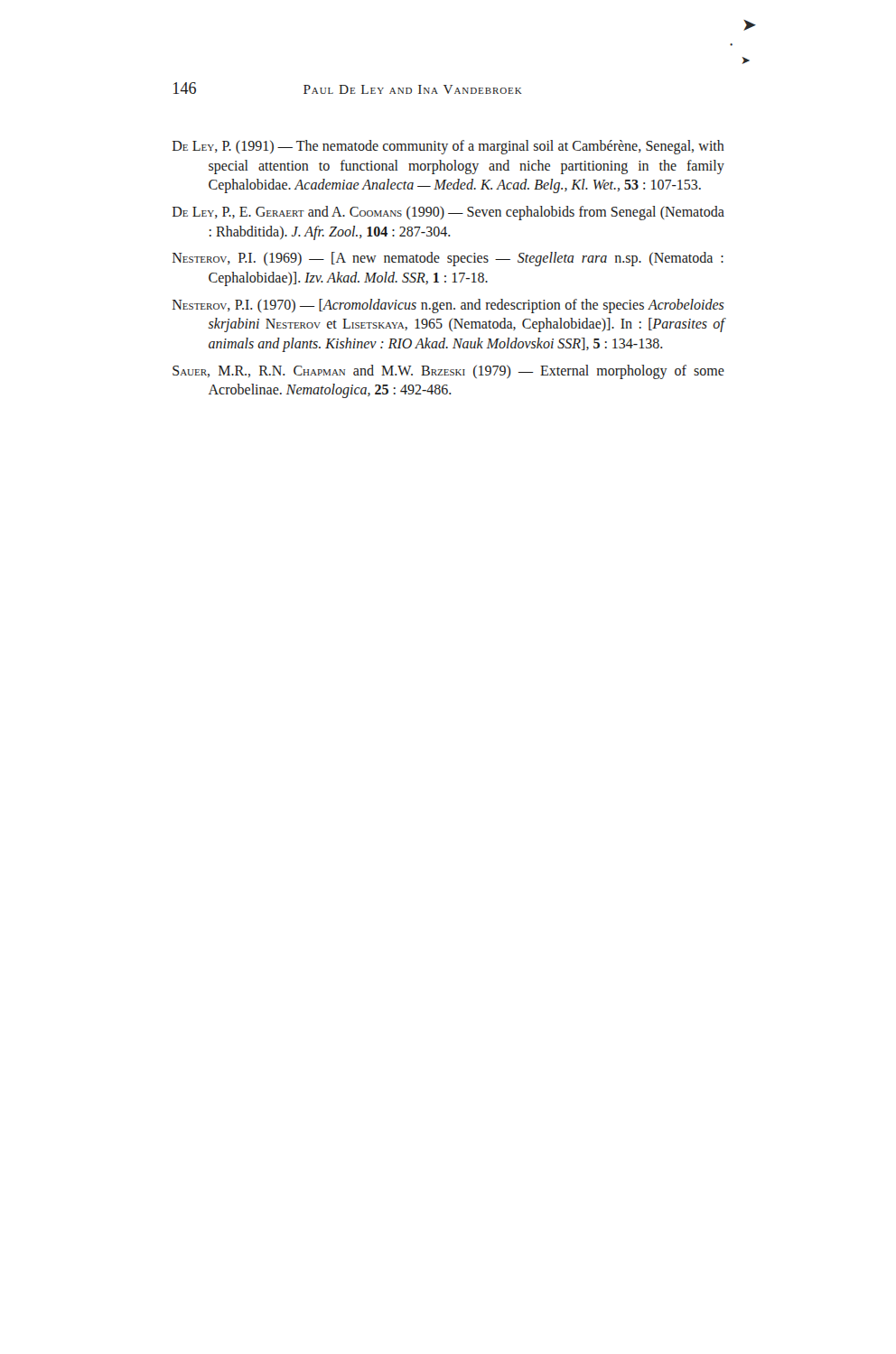➤ • ➤
146
Paul De Ley and Ina Vandebroek
De Ley, P. (1991) — The nematode community of a marginal soil at Cambérène, Senegal, with special attention to functional morphology and niche partitioning in the family Cephalobidae. Academiae Analecta — Meded. K. Acad. Belg., Kl. Wet., 53 : 107-153.
De Ley, P., E. Geraert and A. Coomans (1990) — Seven cephalobids from Senegal (Nematoda : Rhabditida). J. Afr. Zool., 104 : 287-304.
Nesterov, P.I. (1969) — [A new nematode species — Stegelleta rara n.sp. (Nematoda : Cephalobidae)]. Izv. Akad. Mold. SSR, 1 : 17-18.
Nesterov, P.I. (1970) — [Acromoldavicus n.gen. and redescription of the species Acrobeloides skrjabini Nesterov et Lisetskaya, 1965 (Nematoda, Cephalobidae)]. In : [Parasites of animals and plants. Kishinev : RIO Akad. Nauk Moldovskoi SSR], 5 : 134-138.
Sauer, M.R., R.N. Chapman and M.W. Brzeski (1979) — External morphology of some Acrobelinae. Nematologica, 25 : 492-486.